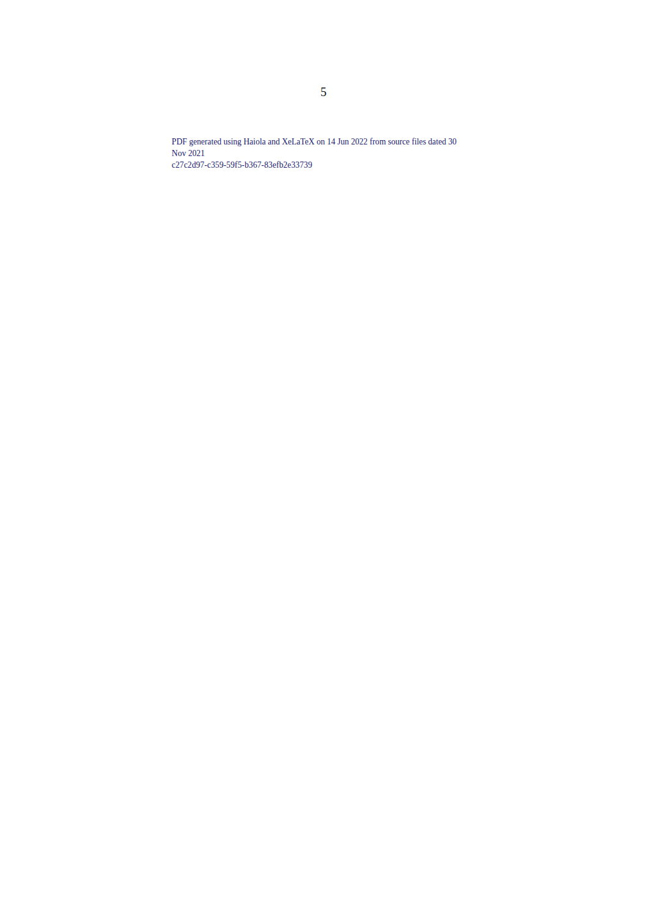5
PDF generated using Haiola and XeLaTeX on 14 Jun 2022 from source files dated 30 Nov 2021
c27c2d97-c359-59f5-b367-83efb2e33739